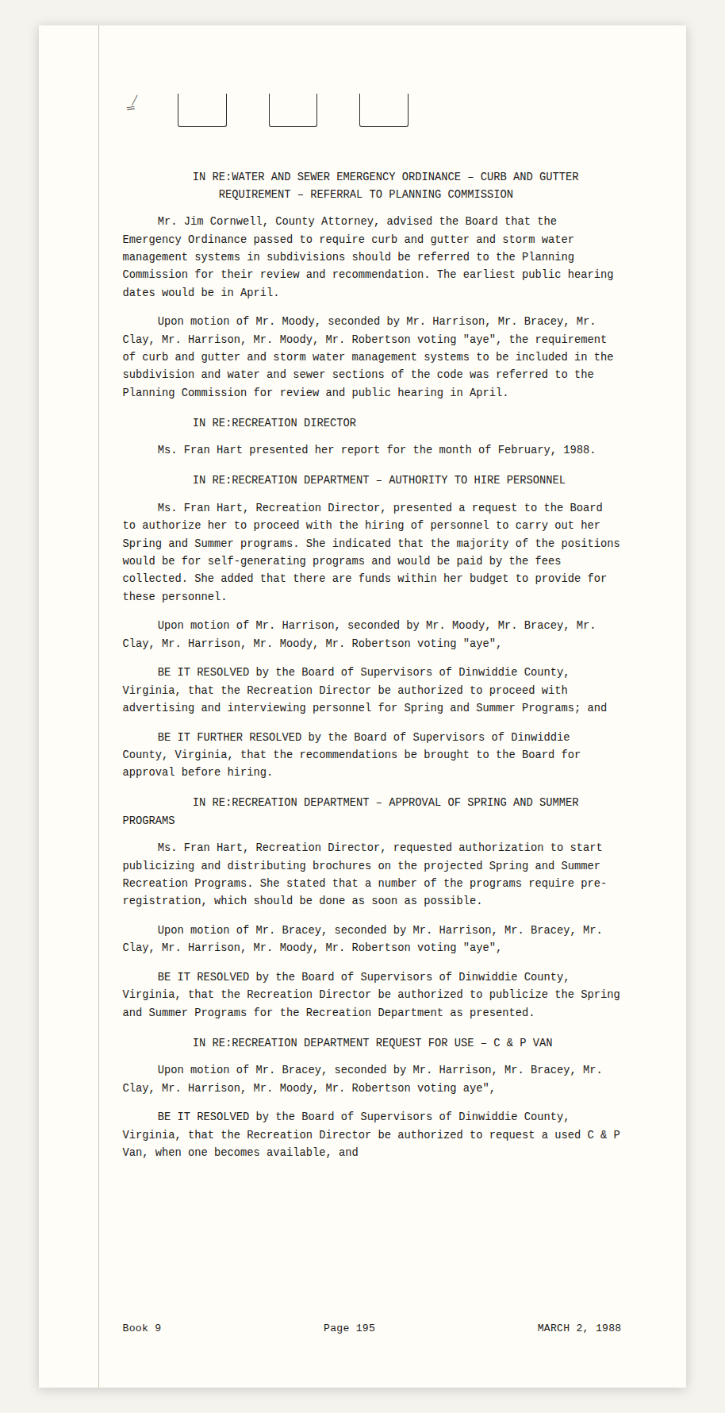‗⁄
IN RE: WATER AND SEWER EMERGENCY ORDINANCE – CURB AND GUTTERREQUIREMENT – REFERRAL TO PLANNING COMMISSION
Mr. Jim Cornwell, County Attorney, advised the Board that the Emergency Ordinance passed to require curb and gutter and storm water management systems in subdivisions should be referred to the Planning Commission for their review and recommendation. The earliest public hearing dates would be in April.
Upon motion of Mr. Moody, seconded by Mr. Harrison, Mr. Bracey, Mr. Clay, Mr. Harrison, Mr. Moody, Mr. Robertson voting "aye", the requirement of curb and gutter and storm water management systems to be included in the subdivision and water and sewer sections of the code was referred to the Planning Commission for review and public hearing in April.
IN RE: RECREATION DIRECTOR
Ms. Fran Hart presented her report for the month of February, 1988.
IN RE: RECREATION DEPARTMENT – AUTHORITY TO HIRE PERSONNEL
Ms. Fran Hart, Recreation Director, presented a request to the Board to authorize her to proceed with the hiring of personnel to carry out her Spring and Summer programs. She indicated that the majority of the positions would be for self-generating programs and would be paid by the fees collected. She added that there are funds within her budget to provide for these personnel.
Upon motion of Mr. Harrison, seconded by Mr. Moody, Mr. Bracey, Mr. Clay, Mr. Harrison, Mr. Moody, Mr. Robertson voting "aye",
BE IT RESOLVED by the Board of Supervisors of Dinwiddie County, Virginia, that the Recreation Director be authorized to proceed with advertising and interviewing personnel for Spring and Summer Programs; and
BE IT FURTHER RESOLVED by the Board of Supervisors of Dinwiddie County, Virginia, that the recommendations be brought to the Board for approval before hiring.
IN RE: RECREATION DEPARTMENT – APPROVAL OF SPRING AND SUMMER PROGRAMS
Ms. Fran Hart, Recreation Director, requested authorization to start publicizing and distributing brochures on the projected Spring and Summer Recreation Programs. She stated that a number of the programs require pre-registration, which should be done as soon as possible.
Upon motion of Mr. Bracey, seconded by Mr. Harrison, Mr. Bracey, Mr. Clay, Mr. Harrison, Mr. Moody, Mr. Robertson voting "aye",
BE IT RESOLVED by the Board of Supervisors of Dinwiddie County, Virginia, that the Recreation Director be authorized to publicize the Spring and Summer Programs for the Recreation Department as presented.
IN RE: RECREATION DEPARTMENT REQUEST FOR USE – C & P VAN
Upon motion of Mr. Bracey, seconded by Mr. Harrison, Mr. Bracey, Mr. Clay, Mr. Harrison, Mr. Moody, Mr. Robertson voting aye",
BE IT RESOLVED by the Board of Supervisors of Dinwiddie County, Virginia, that the Recreation Director be authorized to request a used C & P Van, when one becomes available, and
Book 9 Page 195 MARCH 2, 1988